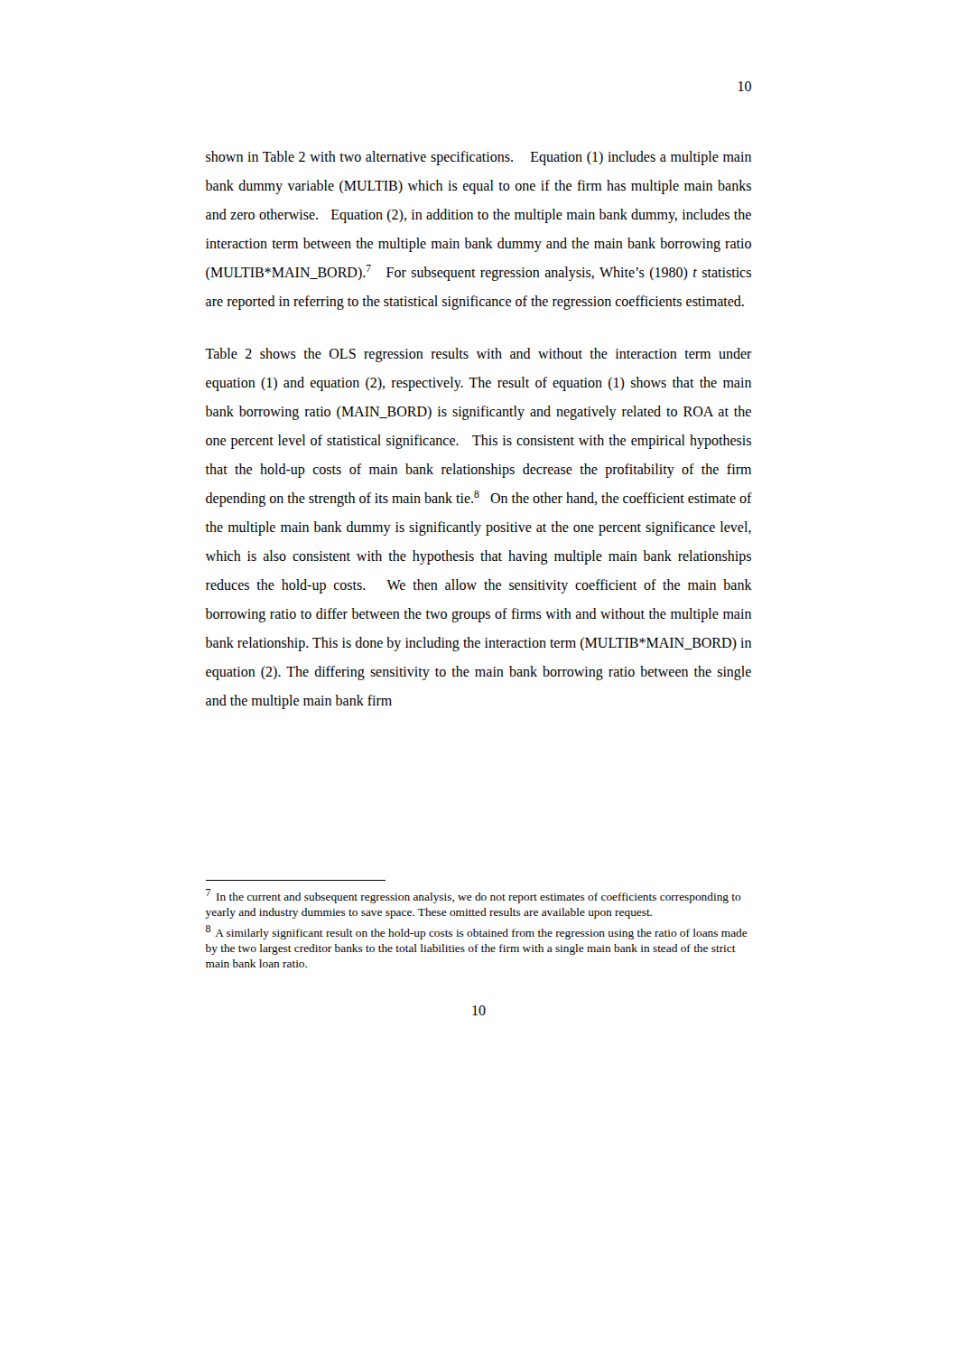10
shown in Table 2 with two alternative specifications. Equation (1) includes a multiple main bank dummy variable (MULTIB) which is equal to one if the firm has multiple main banks and zero otherwise. Equation (2), in addition to the multiple main bank dummy, includes the interaction term between the multiple main bank dummy and the main bank borrowing ratio (MULTIB*MAIN_BORD).7 For subsequent regression analysis, White’s (1980) t statistics are reported in referring to the statistical significance of the regression coefficients estimated.
Table 2 shows the OLS regression results with and without the interaction term under equation (1) and equation (2), respectively. The result of equation (1) shows that the main bank borrowing ratio (MAIN_BORD) is significantly and negatively related to ROA at the one percent level of statistical significance. This is consistent with the empirical hypothesis that the hold-up costs of main bank relationships decrease the profitability of the firm depending on the strength of its main bank tie.8 On the other hand, the coefficient estimate of the multiple main bank dummy is significantly positive at the one percent significance level, which is also consistent with the hypothesis that having multiple main bank relationships reduces the hold-up costs. We then allow the sensitivity coefficient of the main bank borrowing ratio to differ between the two groups of firms with and without the multiple main bank relationship. This is done by including the interaction term (MULTIB*MAIN_BORD) in equation (2). The differing sensitivity to the main bank borrowing ratio between the single and the multiple main bank firm
7 In the current and subsequent regression analysis, we do not report estimates of coefficients corresponding to yearly and industry dummies to save space. These omitted results are available upon request.
8 A similarly significant result on the hold‑up costs is obtained from the regression using the ratio of loans made by the two largest creditor banks to the total liabilities of the firm with a single main bank in stead of the strict main bank loan ratio.
10